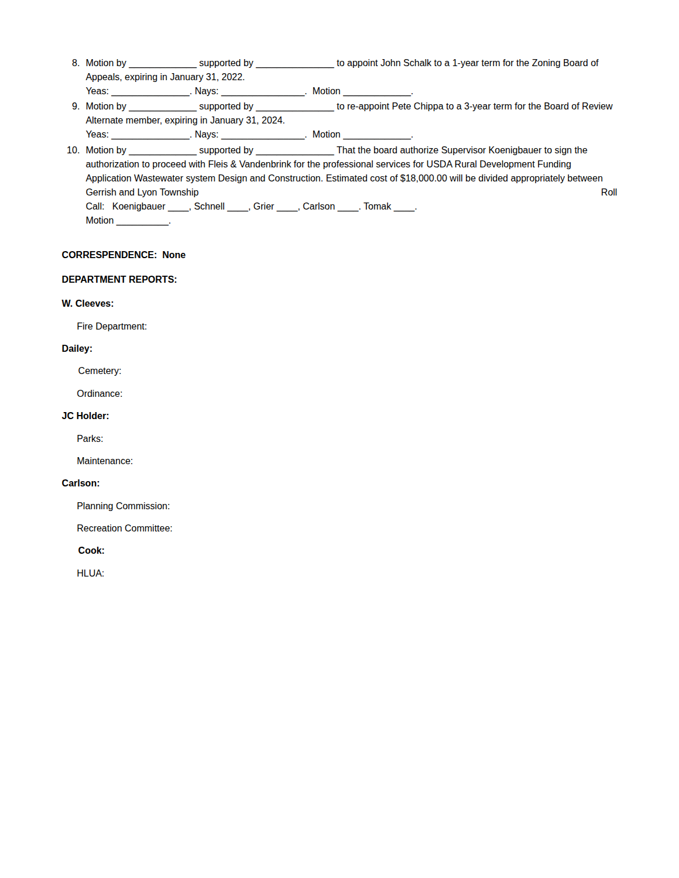Motion by _____________ supported by _______________ to appoint John Schalk to a 1-year term for the Zoning Board of Appeals, expiring in January 31, 2022.
Yeas: _______________. Nays: ________________. Motion _____________.
Motion by _____________ supported by _______________ to re-appoint Pete Chippa to a 3-year term for the Board of Review Alternate member, expiring in January 31, 2024.
Yeas: _______________. Nays: ________________. Motion _____________.
Motion by _____________ supported by _______________ That the board authorize Supervisor Koenigbauer to sign the authorization to proceed with Fleis & Vandenbrink for the professional services for USDA Rural Development Funding Application Wastewater system Design and Construction. Estimated cost of $18,000.00 will be divided appropriately between Gerrish and Lyon Township Roll
Call: Koenigbauer ____, Schnell ____, Grier ____, Carlson ____. Tomak ____.
Motion __________.
CORRESPENDENCE: None
DEPARTMENT REPORTS:
W. Cleeves:
Fire Department:
Dailey:
Cemetery:
Ordinance:
JC Holder:
Parks:
Maintenance:
Carlson:
Planning Commission:
Recreation Committee:
Cook:
HLUA: